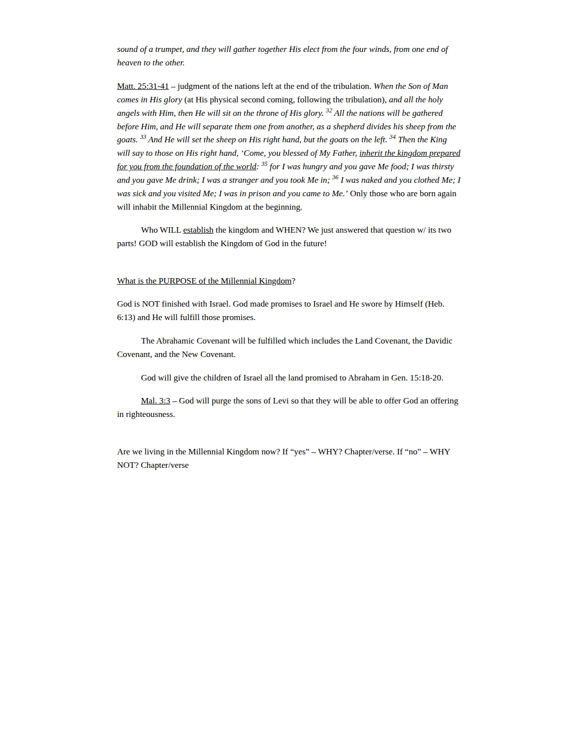sound of a trumpet, and they will gather together His elect from the four winds, from one end of heaven to the other.
Matt. 25:31-41 – judgment of the nations left at the end of the tribulation. When the Son of Man comes in His glory (at His physical second coming, following the tribulation), and all the holy angels with Him, then He will sit on the throne of His glory. 32 All the nations will be gathered before Him, and He will separate them one from another, as a shepherd divides his sheep from the goats. 33 And He will set the sheep on His right hand, but the goats on the left. 34 Then the King will say to those on His right hand, ‘Come, you blessed of My Father, inherit the kingdom prepared for you from the foundation of the world: 35 for I was hungry and you gave Me food; I was thirsty and you gave Me drink; I was a stranger and you took Me in; 36 I was naked and you clothed Me; I was sick and you visited Me; I was in prison and you came to Me.’ Only those who are born again will inhabit the Millennial Kingdom at the beginning.
Who WILL establish the kingdom and WHEN? We just answered that question w/ its two parts! GOD will establish the Kingdom of God in the future!
What is the PURPOSE of the Millennial Kingdom?
God is NOT finished with Israel. God made promises to Israel and He swore by Himself (Heb. 6:13) and He will fulfill those promises.
The Abrahamic Covenant will be fulfilled which includes the Land Covenant, the Davidic Covenant, and the New Covenant.
God will give the children of Israel all the land promised to Abraham in Gen. 15:18-20.
Mal. 3:3 – God will purge the sons of Levi so that they will be able to offer God an offering in righteousness.
Are we living in the Millennial Kingdom now? If “yes” – WHY? Chapter/verse. If “no” – WHY NOT? Chapter/verse